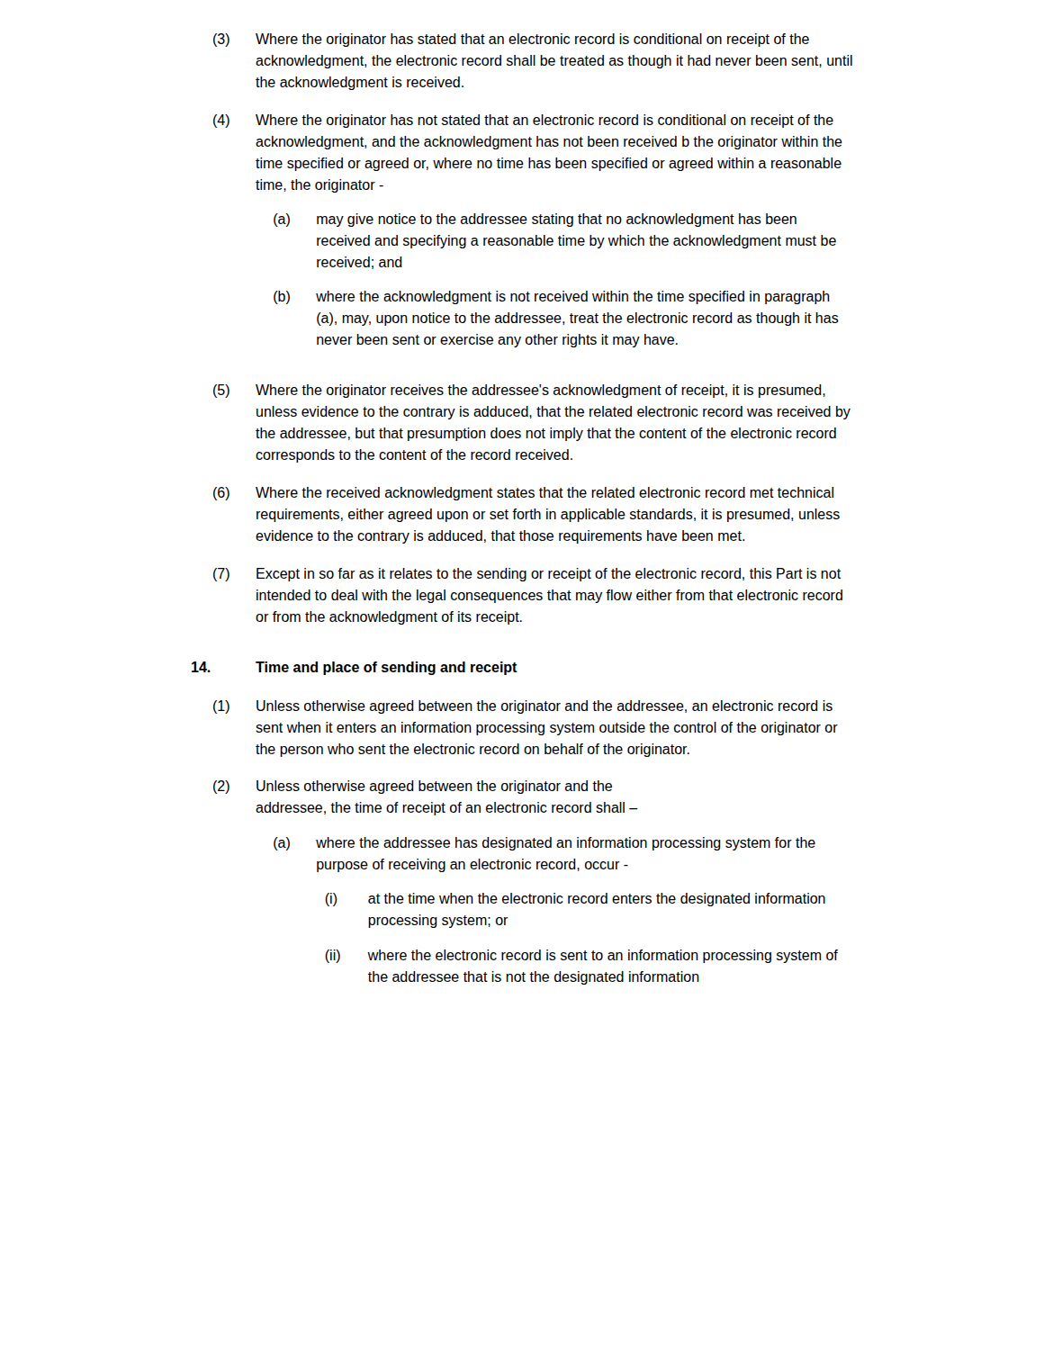(3)
Where the originator has stated that an electronic record is conditional on receipt of the acknowledgment, the electronic record shall be treated as though it had never been sent, until the acknowledgment is received.
(4)
Where the originator has not stated that an electronic record is conditional on receipt of the acknowledgment, and the acknowledgment has not been received b the originator within the time specified or agreed or, where no time has been specified or agreed within a reasonable time, the originator -
(a)
may give notice to the addressee stating that no acknowledgment has been received and specifying a reasonable time by which the acknowledgment must be received; and
(b)
where the acknowledgment is not received within the time specified in paragraph (a), may, upon notice to the addressee, treat the electronic record as though it has never been sent or exercise any other rights it may have.
(5)
Where the originator receives the addressee's acknowledgment of receipt, it is presumed, unless evidence to the contrary is adduced, that the related electronic record was received by the addressee, but that presumption does not imply that the content of the electronic record corresponds to the content of the record received.
(6)
Where the received acknowledgment states that the related electronic record met technical requirements, either agreed upon or set forth in applicable standards, it is presumed, unless evidence to the contrary is adduced, that those requirements have been met.
(7)
Except in so far as it relates to the sending or receipt of the electronic record, this Part is not intended to deal with the legal consequences that may flow either from that electronic record or from the acknowledgment of its receipt.
14. Time and place of sending and receipt
(1)
Unless otherwise agreed between the originator and the addressee, an electronic record is sent when it enters an information processing system outside the control of the originator or the person who sent the electronic record on behalf of the originator.
(2)
Unless otherwise agreed between the originator and the
addressee, the time of receipt of an electronic record shall –
(a)
where the addressee has designated an information processing system for the purpose of receiving an electronic record, occur -
(i)
at the time when the electronic record enters the designated information processing system; or
(ii)
where the electronic record is sent to an information processing system of the addressee that is not the designated information